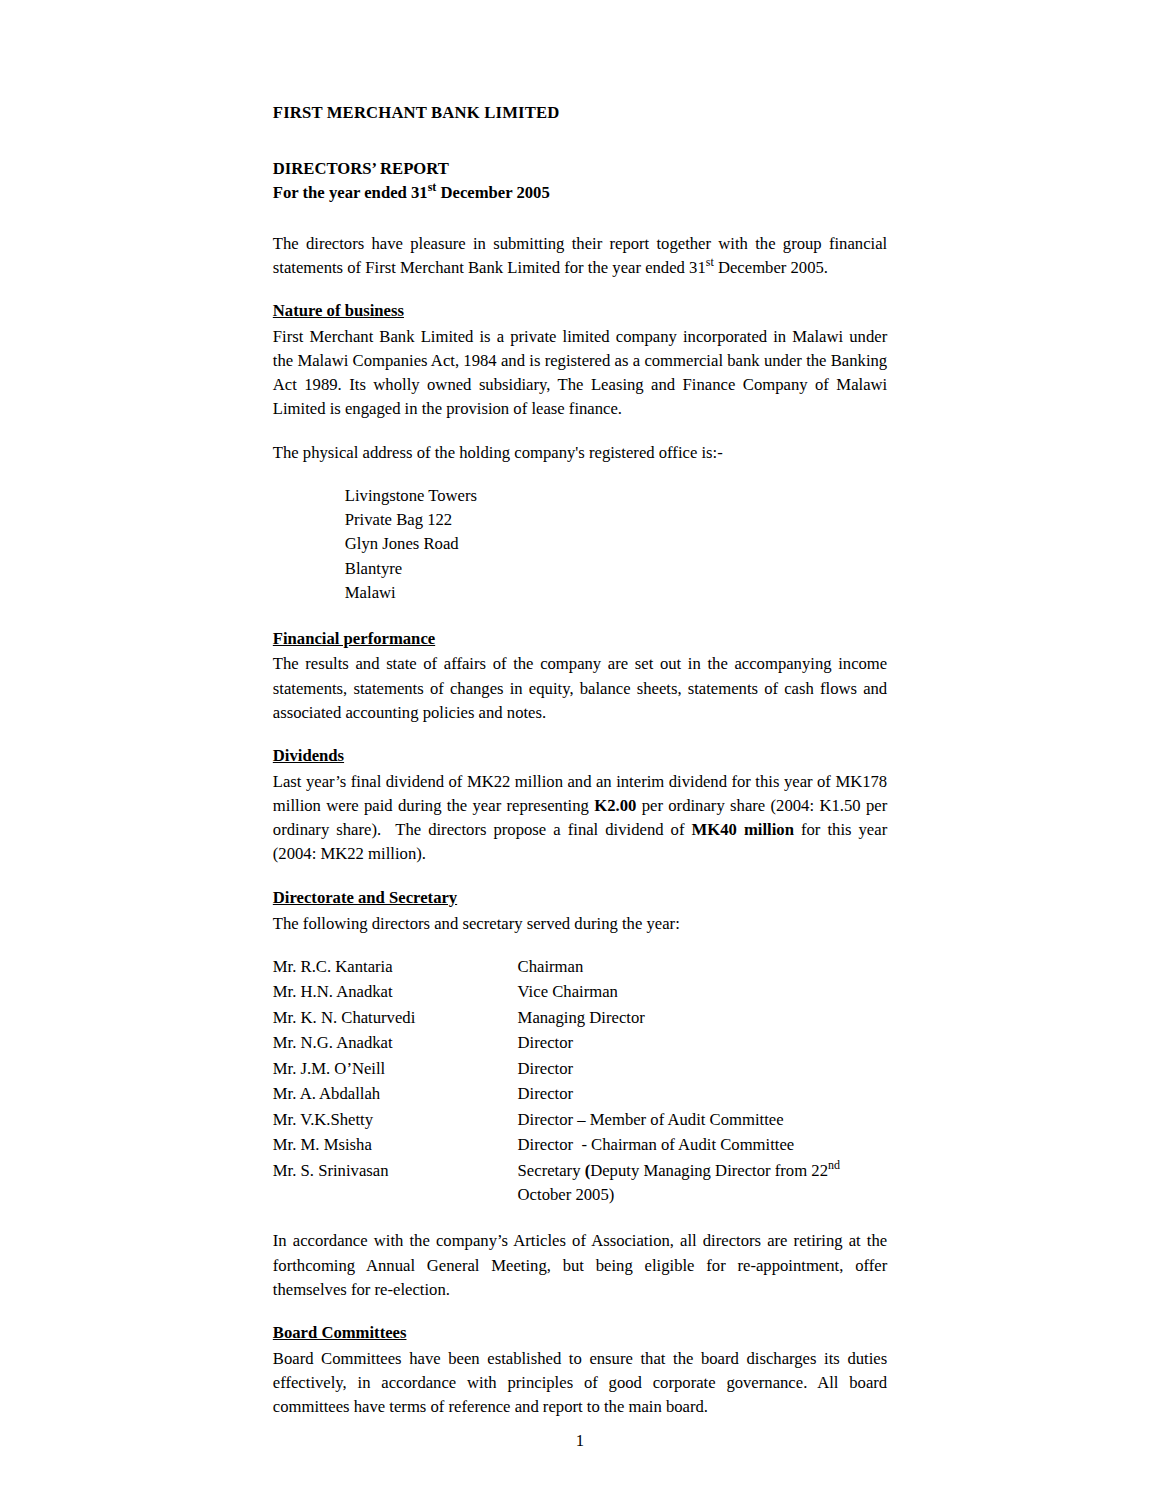FIRST MERCHANT BANK LIMITED
DIRECTORS’ REPORT
For the year ended 31st December 2005
The directors have pleasure in submitting their report together with the group financial statements of First Merchant Bank Limited for the year ended 31st December 2005.
Nature of business
First Merchant Bank Limited is a private limited company incorporated in Malawi under the Malawi Companies Act, 1984 and is registered as a commercial bank under the Banking Act 1989. Its wholly owned subsidiary, The Leasing and Finance Company of Malawi Limited is engaged in the provision of lease finance.
The physical address of the holding company's registered office is:-
Livingstone Towers
Private Bag 122
Glyn Jones Road
Blantyre
Malawi
Financial performance
The results and state of affairs of the company are set out in the accompanying income statements, statements of changes in equity, balance sheets, statements of cash flows and associated accounting policies and notes.
Dividends
Last year’s final dividend of MK22 million and an interim dividend for this year of MK178 million were paid during the year representing K2.00 per ordinary share (2004: K1.50 per ordinary share). The directors propose a final dividend of MK40 million for this year (2004: MK22 million).
Directorate and Secretary
The following directors and secretary served during the year:
| Mr. R.C. Kantaria | Chairman |
| Mr. H.N. Anadkat | Vice Chairman |
| Mr. K. N. Chaturvedi | Managing Director |
| Mr. N.G. Anadkat | Director |
| Mr. J.M. O’Neill | Director |
| Mr. A. Abdallah | Director |
| Mr. V.K.Shetty | Director – Member of Audit Committee |
| Mr. M. Msisha | Director - Chairman of Audit Committee |
| Mr. S. Srinivasan | Secretary ( Deputy Managing Director from 22 nd October 2005) |
In accordance with the company’s Articles of Association, all directors are retiring at the forthcoming Annual General Meeting, but being eligible for re-appointment, offer themselves for re-election.
Board Committees
Board Committees have been established to ensure that the board discharges its duties effectively, in accordance with principles of good corporate governance. All board committees have terms of reference and report to the main board.
1